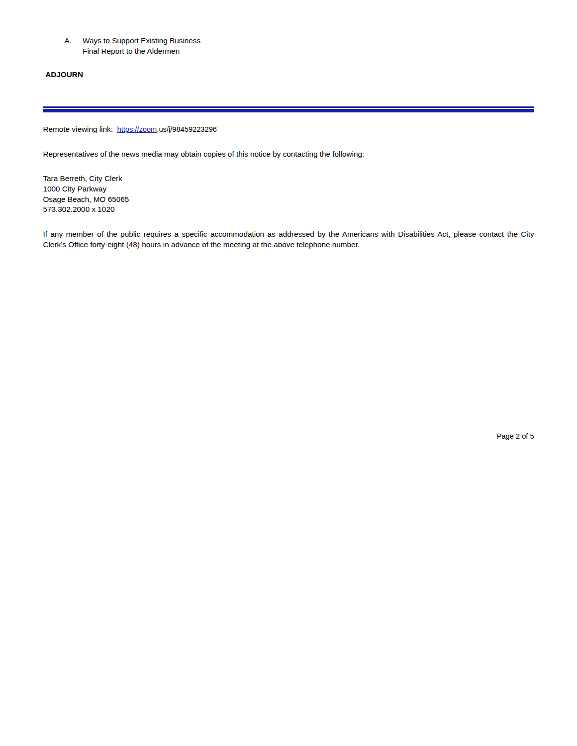A.
Ways to Support Existing Business Final Report to the Aldermen
ADJOURN
Remote viewing link: https://zoom.us/j/98459223296
Representatives of the news media may obtain copies of this notice by contacting the following:
Tara Berreth, City Clerk
1000 City Parkway
Osage Beach, MO 65065
573.302.2000 x 1020
If any member of the public requires a specific accommodation as addressed by the Americans with Disabilities Act, please contact the City Clerk’s Office forty-eight (48) hours in advance of the meeting at the above telephone number.
Page 2 of 5